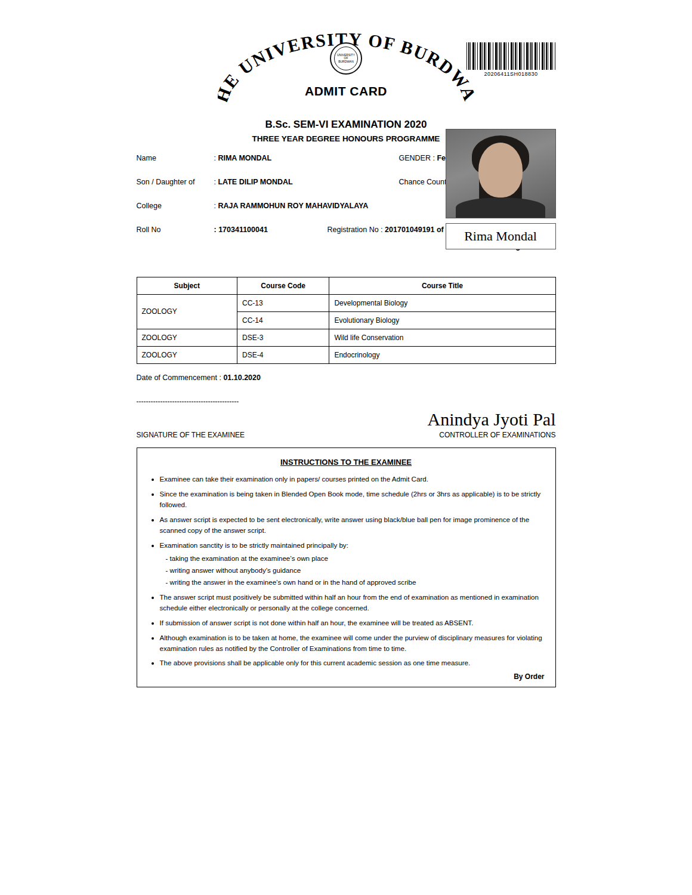20206411SH018830
THE UNIVERSITY OF BURDWAN
UNIVERSITY
OF
BURDWAN
ADMIT CARD
B.Sc. SEM-VI EXAMINATION 2020
THREE YEAR DEGREE HONOURS PROGRAMME
Rima Mondal
Name
: RIMA MONDAL
GENDER : Female
Son / Daughter of
: LATE DILIP MONDAL
Chance Count: 1
College
: RAJA RAMMOHUN ROY MAHAVIDYALAYA
Roll No
: 170341100041
Registration No : 201701049191 of 2017-18
Examinee Category : Regular
| Subject | Course Code | Course Title |
| --- | --- | --- |
| ZOOLOGY | CC-13 | Developmental Biology |
| CC-14 | Evolutionary Biology |
| ZOOLOGY | DSE-3 | Wild life Conservation |
| ZOOLOGY | DSE-4 | Endocrinology |
Date of Commencement : 01.10.2020
-------------------------------------------
SIGNATURE OF THE EXAMINEE
Anindya Jyoti Pal
CONTROLLER OF EXAMINATIONS
INSTRUCTIONS TO THE EXAMINEE
Examinee can take their examination only in papers/ courses printed on the Admit Card.
Since the examination is being taken in Blended Open Book mode, time schedule (2hrs or 3hrs as applicable) is to be strictly followed.
As answer script is expected to be sent electronically, write answer using black/blue ball pen for image prominence of the scanned copy of the answer script.
Examination sanctity is to be strictly maintained principally by:
- taking the examination at the examinee’s own place
- writing answer without anybody’s guidance
- writing the answer in the examinee’s own hand or in the hand of approved scribe
The answer script must positively be submitted within half an hour from the end of examination as mentioned in examination schedule either electronically or personally at the college concerned.
If submission of answer script is not done within half an hour, the examinee will be treated as ABSENT.
Although examination is to be taken at home, the examinee will come under the purview of disciplinary measures for violating examination rules as notified by the Controller of Examinations from time to time.
The above provisions shall be applicable only for this current academic session as one time measure.
By Order